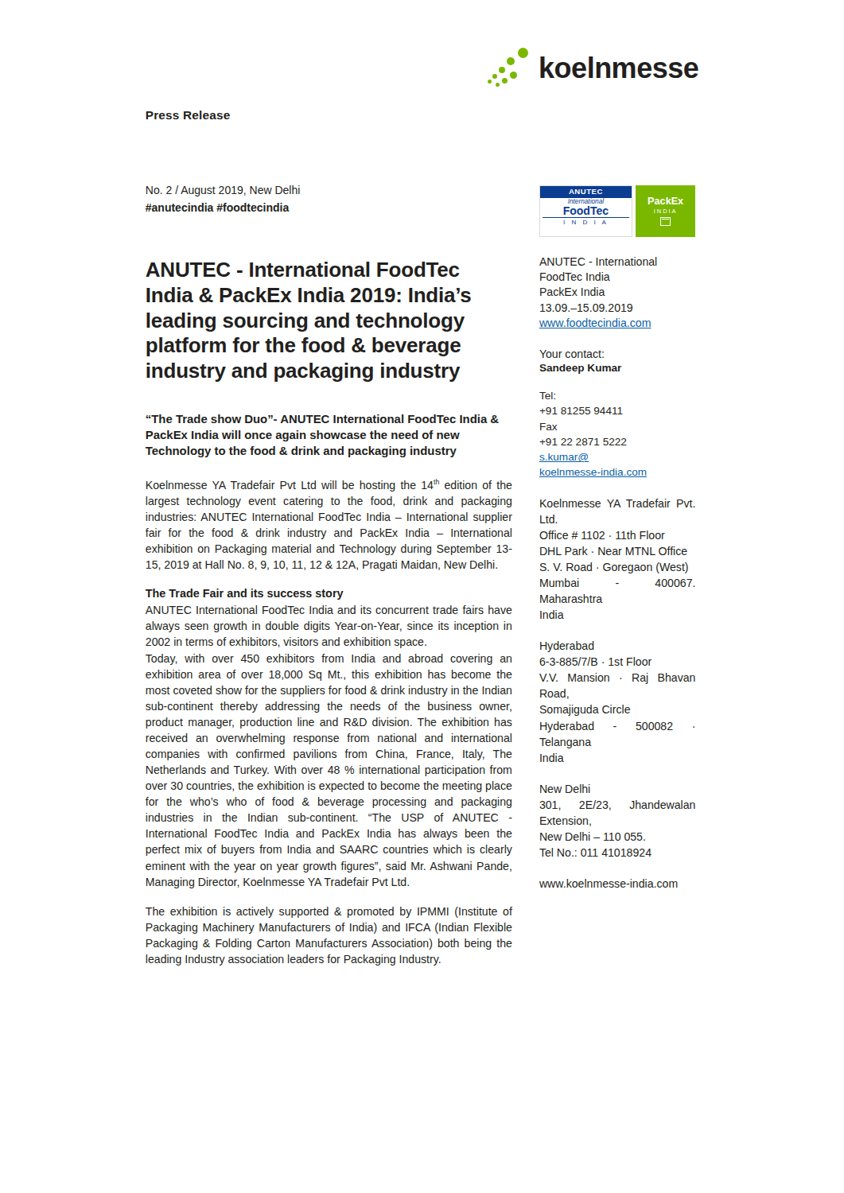Press Release
koelnmesse
No. 2 / August 2019, New Delhi
#anutecindia #foodtecindia
ANUTEC - International FoodTec India & PackEx India 2019: India’s leading sourcing and technology platform for the food & beverage industry and packaging industry
“The Trade show Duo”- ANUTEC International FoodTec India & PackEx India will once again showcase the need of new Technology to the food & drink and packaging industry
Koelnmesse YA Tradefair Pvt Ltd will be hosting the 14th edition of the largest technology event catering to the food, drink and packaging industries: ANUTEC International FoodTec India – International supplier fair for the food & drink industry and PackEx India – International exhibition on Packaging material and Technology during September 13-15, 2019 at Hall No. 8, 9, 10, 11, 12 & 12A, Pragati Maidan, New Delhi.
The Trade Fair and its success story
ANUTEC International FoodTec India and its concurrent trade fairs have always seen growth in double digits Year-on-Year, since its inception in 2002 in terms of exhibitors, visitors and exhibition space.
Today, with over 450 exhibitors from India and abroad covering an exhibition area of over 18,000 Sq Mt., this exhibition has become the most coveted show for the suppliers for food & drink industry in the Indian sub-continent thereby addressing the needs of the business owner, product manager, production line and R&D division. The exhibition has received an overwhelming response from national and international companies with confirmed pavilions from China, France, Italy, The Netherlands and Turkey. With over 48 % international participation from over 30 countries, the exhibition is expected to become the meeting place for the who’s who of food & beverage processing and packaging industries in the Indian sub-continent. “The USP of ANUTEC - International FoodTec India and PackEx India has always been the perfect mix of buyers from India and SAARC countries which is clearly eminent with the year on year growth figures”, said Mr. Ashwani Pande, Managing Director, Koelnmesse YA Tradefair Pvt Ltd.
The exhibition is actively supported & promoted by IPMMI (Institute of Packaging Machinery Manufacturers of India) and IFCA (Indian Flexible Packaging & Folding Carton Manufacturers Association) both being the leading Industry association leaders for Packaging Industry.
ANUTEC
International
FoodTec
I N D I A
PackEx
INDIA
ANUTEC - International
FoodTec India
PackEx India
13.09.–15.09.2019
www.foodtecindia.com
Your contact:
Sandeep Kumar
Tel:
+91 81255 94411
Fax
+91 22 2871 5222
s.kumar@
koelnmesse-india.com
Koelnmesse YA Tradefair Pvt. Ltd.
Office # 1102 · 11th Floor
DHL Park · Near MTNL Office
S. V. Road · Goregaon (West)
Mumbai - 400067. Maharashtra
India
Hyderabad
6-3-885/7/B · 1st Floor
V.V. Mansion · Raj Bhavan Road,
Somajiguda Circle
Hyderabad - 500082 · Telangana
India
New Delhi
301, 2E/23, Jhandewalan Extension,
New Delhi – 110 055.
Tel No.: 011 41018924
www.koelnmesse-india.com